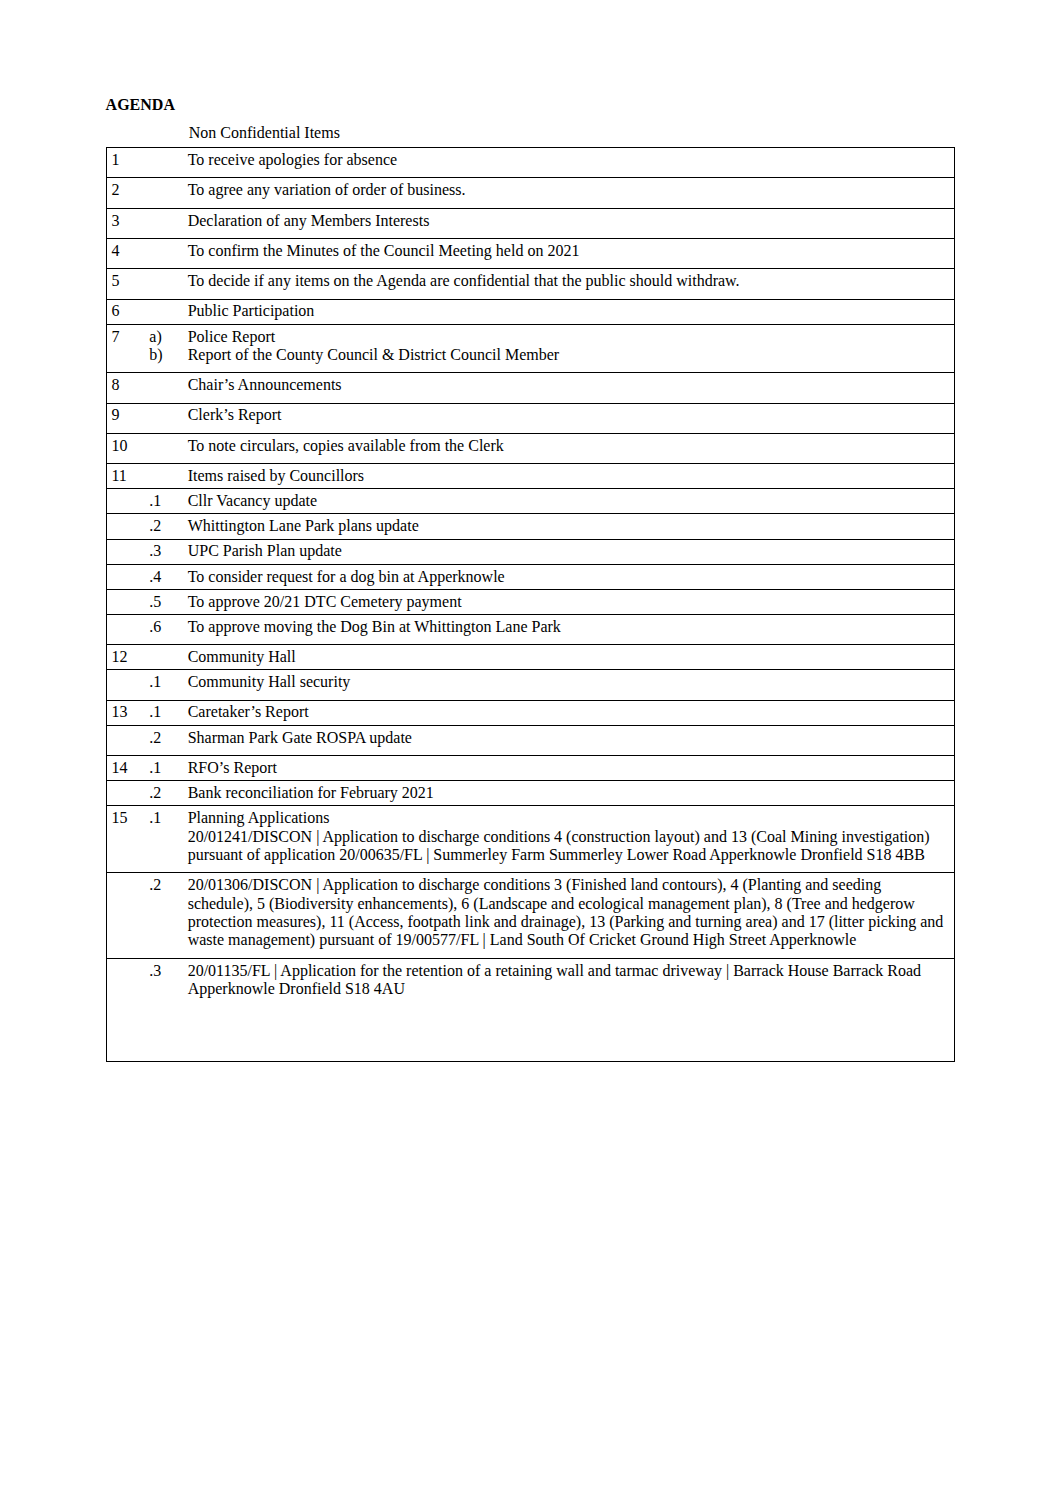AGENDA
Non Confidential Items
| 1 | | To receive apologies for absence |
| 2 | | To agree any variation of order of business. |
| 3 | | Declaration of any Members Interests |
| 4 | | To confirm the Minutes of the Council Meeting held on 2021 |
| 5 | | To decide if any items on the Agenda are confidential that the public should withdraw. |
| 6 | | Public Participation |
| 7 | a) b) | Police Report Report of the County Council & District Council Member |
| 8 | | Chair’s Announcements |
| 9 | | Clerk’s Report |
| 10 | | To note circulars, copies available from the Clerk |
| 11 | | Items raised by Councillors |
| | .1 | Cllr Vacancy update |
| | .2 | Whittington Lane Park plans update |
| | .3 | UPC Parish Plan update |
| | .4 | To consider request for a dog bin at Apperknowle |
| | .5 | To approve 20/21 DTC Cemetery payment |
| | .6 | To approve moving the Dog Bin at Whittington Lane Park |
| 12 | | Community Hall |
| | .1 | Community Hall security |
| 13 | .1 | Caretaker’s Report |
| | .2 | Sharman Park Gate ROSPA update |
| 14 | .1 | RFO’s Report |
| | .2 | Bank reconciliation for February 2021 |
| 15 | .1 | Planning Applications 20/01241/DISCON / Application to discharge conditions 4 (construction layout) and 13 (Coal Mining investigation) pursuant of application 20/00635/FL / Summerley Farm Summerley Lower Road Apperknowle Dronfield S18 4BB |
| | .2 | 20/01306/DISCON / Application to discharge conditions 3 (Finished land contours), 4 (Planting and seeding schedule), 5 (Biodiversity enhancements), 6 (Landscape and ecological management plan), 8 (Tree and hedgerow protection measures), 11 (Access, footpath link and drainage), 13 (Parking and turning area) and 17 (litter picking and waste management) pursuant of 19/00577/FL / Land South Of Cricket Ground High Street Apperknowle |
| | .3 | 20/01135/FL / Application for the retention of a retaining wall and tarmac driveway / Barrack House Barrack Road Apperknowle Dronfield S18 4AU |